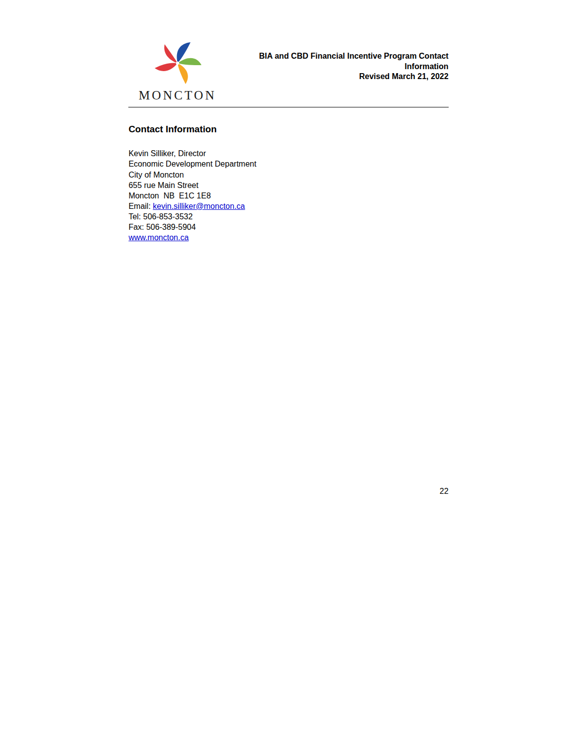MONCTON
BIA and CBD Financial Incentive Program Contact Information
Revised March 21, 2022
Contact Information
Kevin Silliker, Director
Economic Development Department
City of Moncton
655 rue Main Street
Moncton NB E1C 1E8
Email: kevin.silliker@moncton.ca
Tel: 506-853-3532
Fax: 506-389-5904
www.moncton.ca
22